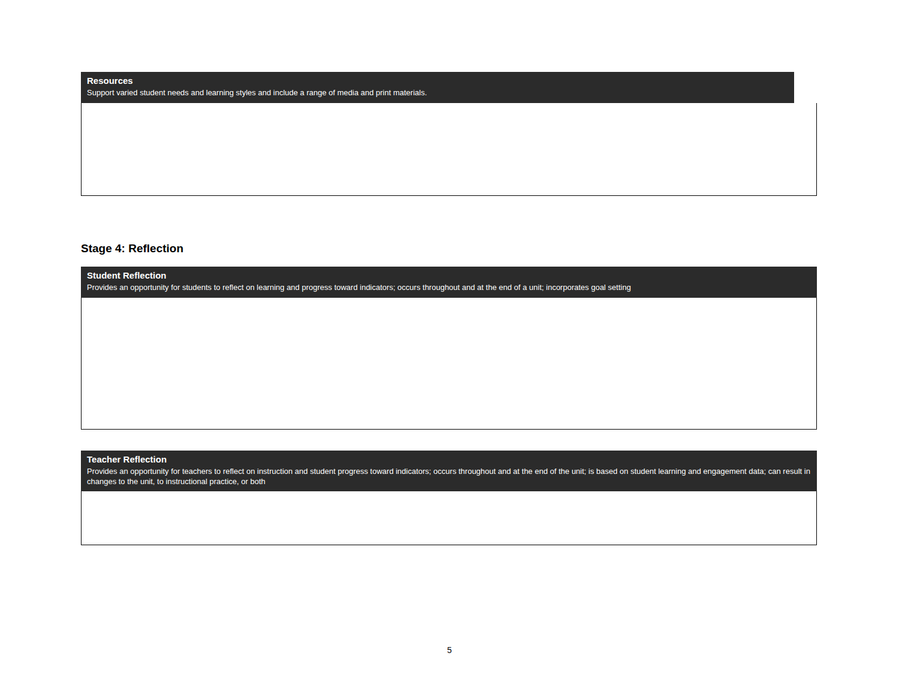Resources
Support varied student needs and learning styles and include a range of media and print materials.
Stage 4: Reflection
Student Reflection
Provides an opportunity for students to reflect on learning and progress toward indicators; occurs throughout and at the end of a unit; incorporates goal setting
Teacher Reflection
Provides an opportunity for teachers to reflect on instruction and student progress toward indicators; occurs throughout and at the end of the unit; is based on student learning and engagement data; can result in changes to the unit, to instructional practice, or both
5